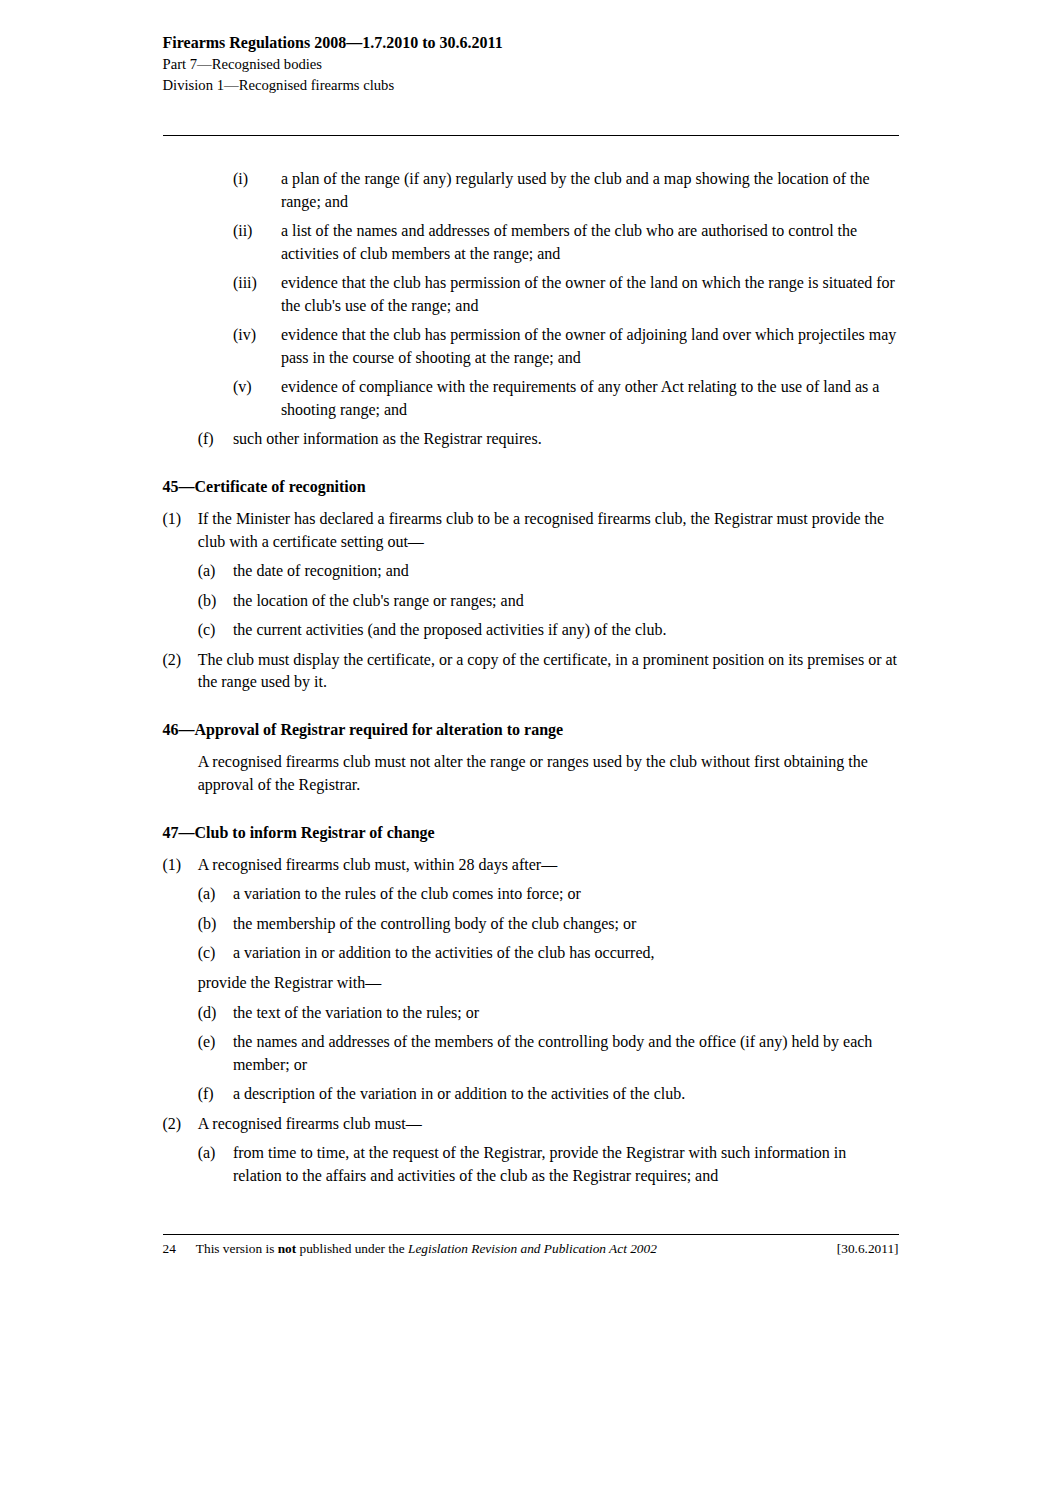Firearms Regulations 2008—1.7.2010 to 30.6.2011
Part 7—Recognised bodies
Division 1—Recognised firearms clubs
(i) a plan of the range (if any) regularly used by the club and a map showing the location of the range; and
(ii) a list of the names and addresses of members of the club who are authorised to control the activities of club members at the range; and
(iii) evidence that the club has permission of the owner of the land on which the range is situated for the club's use of the range; and
(iv) evidence that the club has permission of the owner of adjoining land over which projectiles may pass in the course of shooting at the range; and
(v) evidence of compliance with the requirements of any other Act relating to the use of land as a shooting range; and
(f) such other information as the Registrar requires.
45—Certificate of recognition
(1) If the Minister has declared a firearms club to be a recognised firearms club, the Registrar must provide the club with a certificate setting out—
(a) the date of recognition; and
(b) the location of the club's range or ranges; and
(c) the current activities (and the proposed activities if any) of the club.
(2) The club must display the certificate, or a copy of the certificate, in a prominent position on its premises or at the range used by it.
46—Approval of Registrar required for alteration to range
A recognised firearms club must not alter the range or ranges used by the club without first obtaining the approval of the Registrar.
47—Club to inform Registrar of change
(1) A recognised firearms club must, within 28 days after—
(a) a variation to the rules of the club comes into force; or
(b) the membership of the controlling body of the club changes; or
(c) a variation in or addition to the activities of the club has occurred,
provide the Registrar with—
(d) the text of the variation to the rules; or
(e) the names and addresses of the members of the controlling body and the office (if any) held by each member; or
(f) a description of the variation in or addition to the activities of the club.
(2) A recognised firearms club must—
(a) from time to time, at the request of the Registrar, provide the Registrar with such information in relation to the affairs and activities of the club as the Registrar requires; and
24 This version is not published under the Legislation Revision and Publication Act 2002 [30.6.2011]